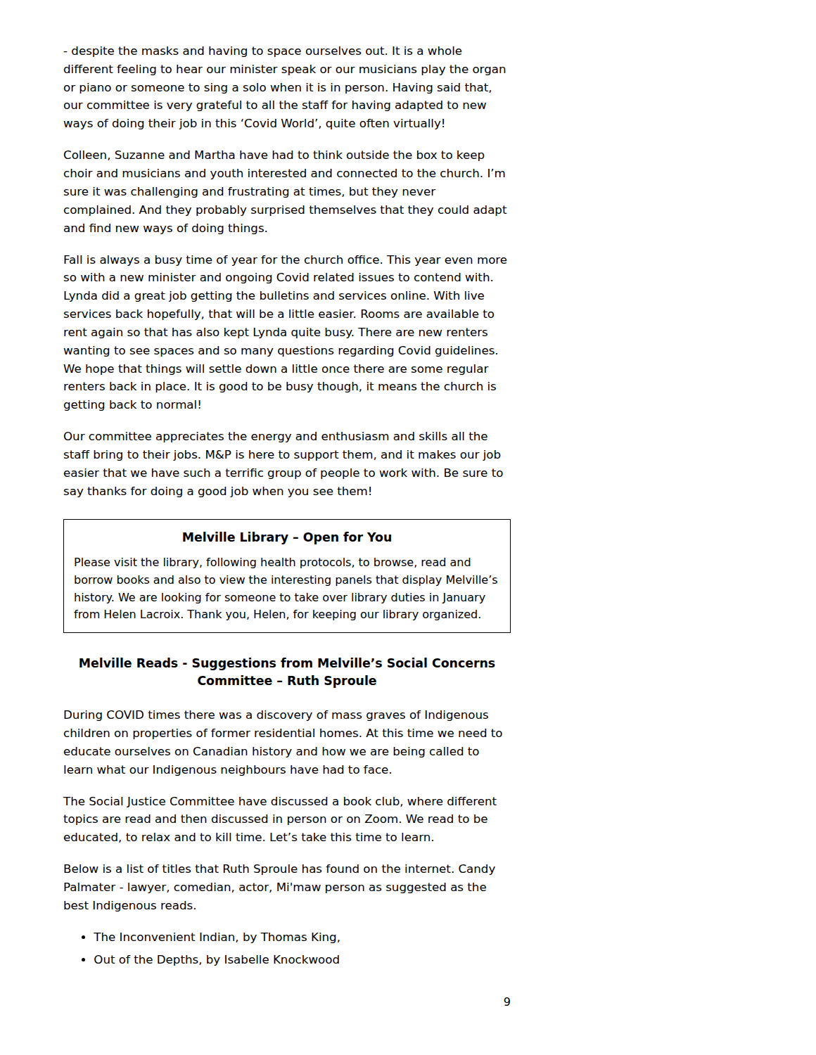- despite the masks and having to space ourselves out. It is a whole different feeling to hear our minister speak or our musicians play the organ or piano or someone to sing a solo when it is in person. Having said that, our committee is very grateful to all the staff for having adapted to new ways of doing their job in this ‘Covid World’, quite often virtually!
Colleen, Suzanne and Martha have had to think outside the box to keep choir and musicians and youth interested and connected to the church. I’m sure it was challenging and frustrating at times, but they never complained. And they probably surprised themselves that they could adapt and find new ways of doing things.
Fall is always a busy time of year for the church office. This year even more so with a new minister and ongoing Covid related issues to contend with. Lynda did a great job getting the bulletins and services online. With live services back hopefully, that will be a little easier. Rooms are available to rent again so that has also kept Lynda quite busy. There are new renters wanting to see spaces and so many questions regarding Covid guidelines. We hope that things will settle down a little once there are some regular renters back in place. It is good to be busy though, it means the church is getting back to normal!
Our committee appreciates the energy and enthusiasm and skills all the staff bring to their jobs. M&P is here to support them, and it makes our job easier that we have such a terrific group of people to work with. Be sure to say thanks for doing a good job when you see them!
Melville Library – Open for You
Please visit the library, following health protocols, to browse, read and borrow books and also to view the interesting panels that display Melville’s history. We are looking for someone to take over library duties in January from Helen Lacroix. Thank you, Helen, for keeping our library organized.
Melville Reads - Suggestions from Melville’s Social Concerns Committee – Ruth Sproule
During COVID times there was a discovery of mass graves of Indigenous children on properties of former residential homes. At this time we need to educate ourselves on Canadian history and how we are being called to learn what our Indigenous neighbours have had to face.
The Social Justice Committee have discussed a book club, where different topics are read and then discussed in person or on Zoom. We read to be educated, to relax and to kill time. Let’s take this time to learn.
Below is a list of titles that Ruth Sproule has found on the internet. Candy Palmater - lawyer, comedian, actor, Mi'maw person as suggested as the best Indigenous reads.
The Inconvenient Indian, by Thomas King,
Out of the Depths, by Isabelle Knockwood
9